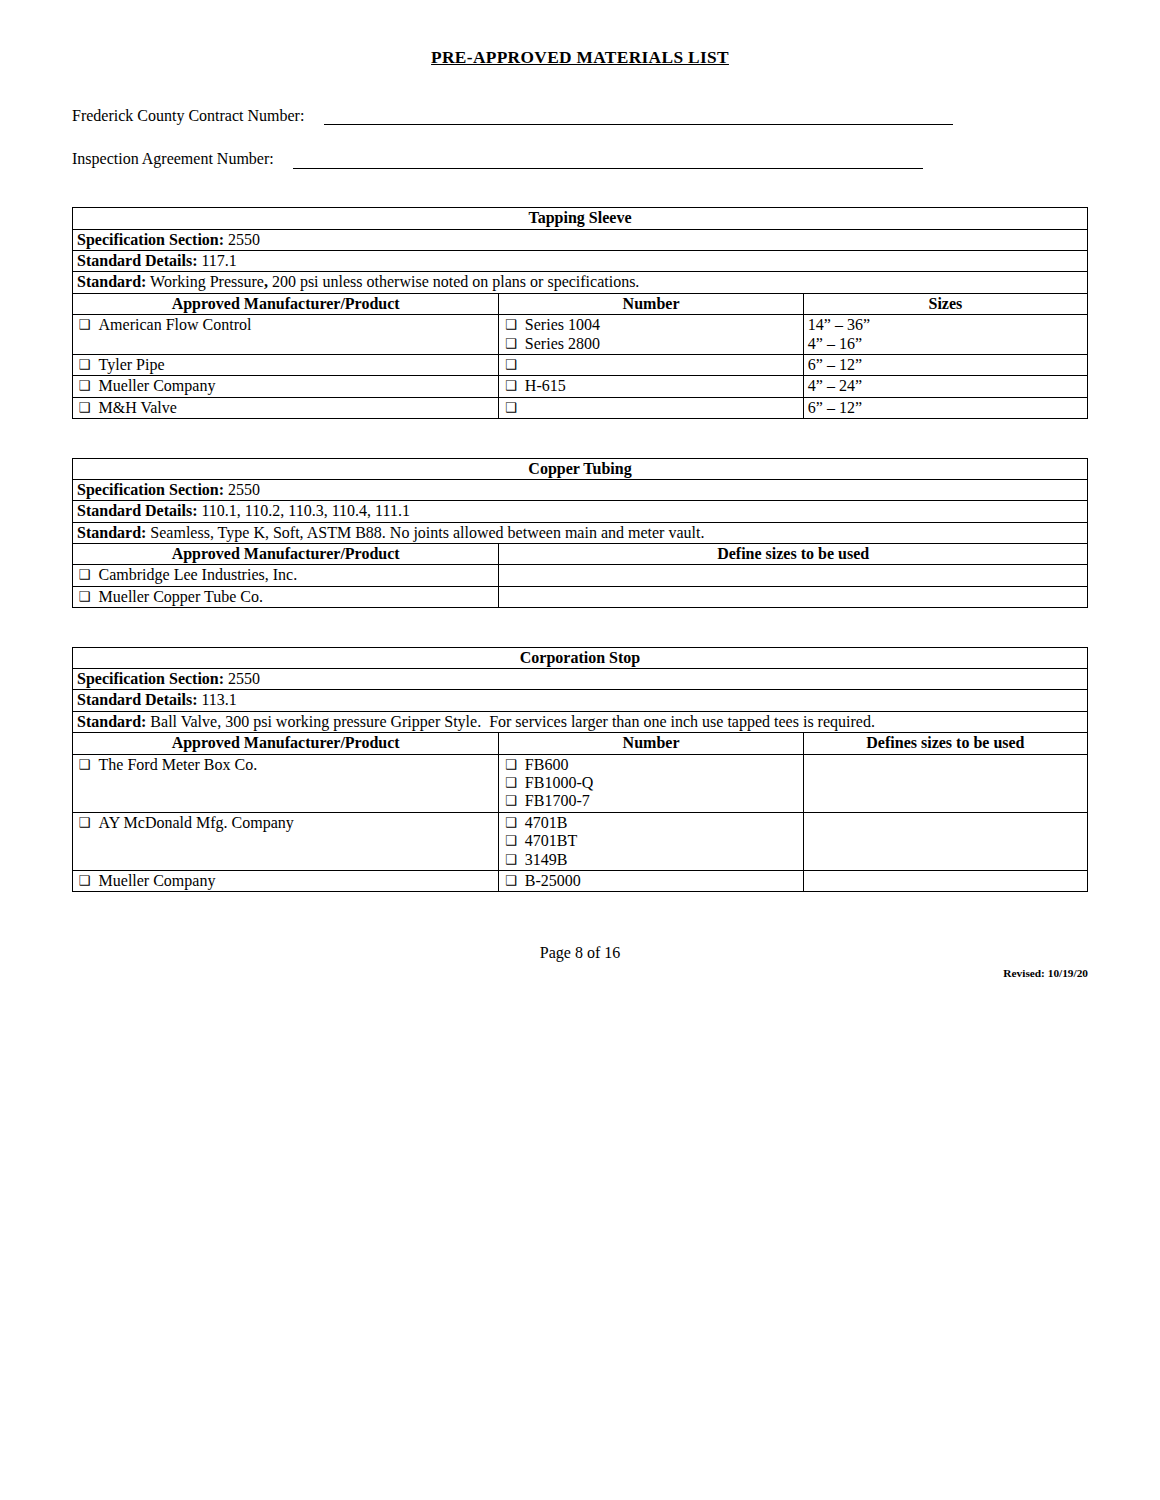PRE-APPROVED MATERIALS LIST
Frederick County Contract Number:
Inspection Agreement Number:
| Tapping Sleeve |
| Specification Section: 2550 |
| Standard Details: 117.1 |
| Standard: Working Pressure , 200 psi unless otherwise noted on plans or specifications. |
| Approved Manufacturer/Product | Number | Sizes |
| American Flow Control | Series 1004 Series 2800 | 14” – 36” 4” – 16” |
| Tyler Pipe | | 6” – 12” |
| Mueller Company | H-615 | 4” – 24” |
| M&H Valve | | 6” – 12” |
| Copper Tubing |
| Specification Section: 2550 |
| Standard Details: 110.1, 110.2, 110.3, 110.4, 111.1 |
| Standard: Seamless, Type K, Soft, ASTM B88. No joints allowed between main and meter vault. |
| Approved Manufacturer/Product | Define sizes to be used |
| Cambridge Lee Industries, Inc. | |
| Mueller Copper Tube Co. | |
| Corporation Stop |
| Specification Section: 2550 |
| Standard Details: 113.1 |
| Standard: Ball Valve, 300 psi working pressure Gripper Style. For services larger than one inch use tapped tees is required. |
| Approved Manufacturer/Product | Number | Defines sizes to be used |
| The Ford Meter Box Co. | FB600 FB1000-Q FB1700-7 | |
| AY McDonald Mfg. Company | 4701B 4701BT 3149B | |
| Mueller Company | B-25000 | |
Page 8 of 16 Revised: 10/19/20